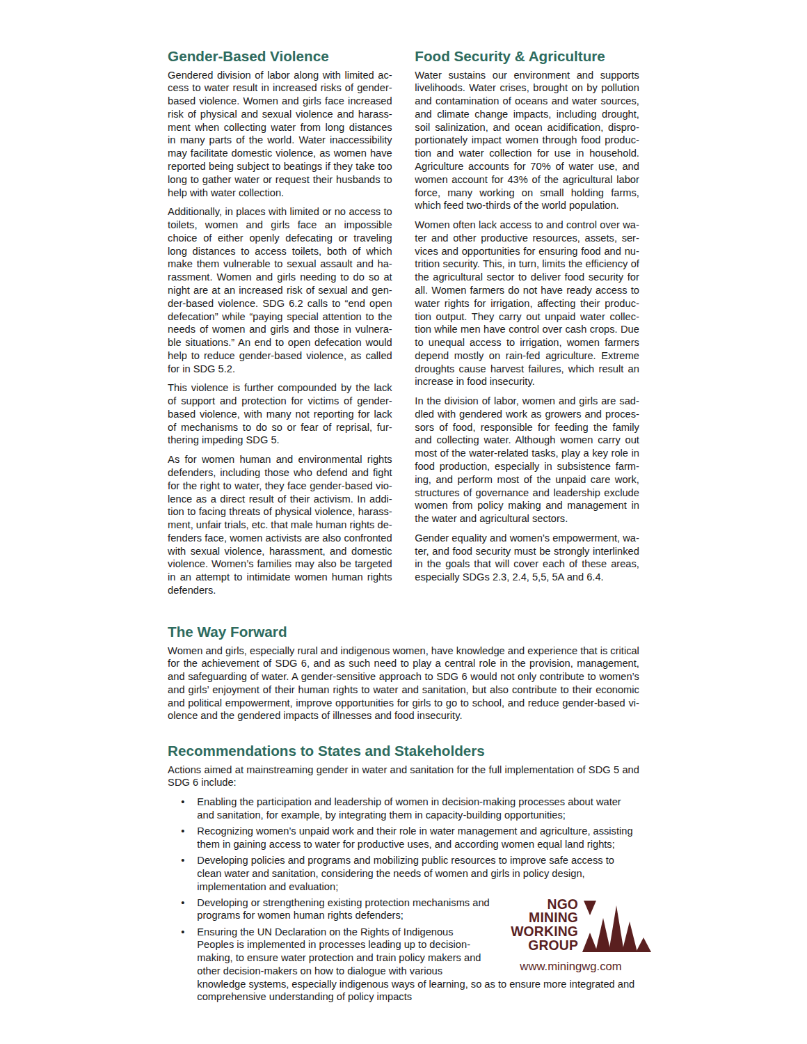Gender-Based Violence
Gendered division of labor along with limited access to water result in increased risks of gender-based violence. Women and girls face increased risk of physical and sexual violence and harassment when collecting water from long distances in many parts of the world. Water inaccessibility may facilitate domestic violence, as women have reported being subject to beatings if they take too long to gather water or request their husbands to help with water collection.
Additionally, in places with limited or no access to toilets, women and girls face an impossible choice of either openly defecating or traveling long distances to access toilets, both of which make them vulnerable to sexual assault and harassment. Women and girls needing to do so at night are at an increased risk of sexual and gender-based violence. SDG 6.2 calls to “end open defecation” while “paying special attention to the needs of women and girls and those in vulnerable situations.” An end to open defecation would help to reduce gender-based violence, as called for in SDG 5.2.
This violence is further compounded by the lack of support and protection for victims of gender-based violence, with many not reporting for lack of mechanisms to do so or fear of reprisal, furthering impeding SDG 5.
As for women human and environmental rights defenders, including those who defend and fight for the right to water, they face gender-based violence as a direct result of their activism. In addition to facing threats of physical violence, harassment, unfair trials, etc. that male human rights defenders face, women activists are also confronted with sexual violence, harassment, and domestic violence. Women’s families may also be targeted in an attempt to intimidate women human rights defenders.
Food Security & Agriculture
Water sustains our environment and supports livelihoods. Water crises, brought on by pollution and contamination of oceans and water sources, and climate change impacts, including drought, soil salinization, and ocean acidification, disproportionately impact women through food production and water collection for use in household. Agriculture accounts for 70% of water use, and women account for 43% of the agricultural labor force, many working on small holding farms, which feed two-thirds of the world population.
Women often lack access to and control over water and other productive resources, assets, services and opportunities for ensuring food and nutrition security. This, in turn, limits the efficiency of the agricultural sector to deliver food security for all. Women farmers do not have ready access to water rights for irrigation, affecting their production output. They carry out unpaid water collection while men have control over cash crops. Due to unequal access to irrigation, women farmers depend mostly on rain-fed agriculture. Extreme droughts cause harvest failures, which result an increase in food insecurity.
In the division of labor, women and girls are saddled with gendered work as growers and processors of food, responsible for feeding the family and collecting water. Although women carry out most of the water-related tasks, play a key role in food production, especially in subsistence farming, and perform most of the unpaid care work, structures of governance and leadership exclude women from policy making and management in the water and agricultural sectors.
Gender equality and women's empowerment, water, and food security must be strongly interlinked in the goals that will cover each of these areas, especially SDGs 2.3, 2.4, 5,5, 5A and 6.4.
The Way Forward
Women and girls, especially rural and indigenous women, have knowledge and experience that is critical for the achievement of SDG 6, and as such need to play a central role in the provision, management, and safeguarding of water. A gender-sensitive approach to SDG 6 would not only contribute to women’s and girls’ enjoyment of their human rights to water and sanitation, but also contribute to their economic and political empowerment, improve opportunities for girls to go to school, and reduce gender-based violence and the gendered impacts of illnesses and food insecurity.
Recommendations to States and Stakeholders
Actions aimed at mainstreaming gender in water and sanitation for the full implementation of SDG 5 and SDG 6 include:
Enabling the participation and leadership of women in decision-making processes about water and sanitation, for example, by integrating them in capacity-building opportunities;
Recognizing women’s unpaid work and their role in water management and agriculture, assisting them in gaining access to water for productive uses, and according women equal land rights;
Developing policies and programs and mobilizing public resources to improve safe access to clean water and sanitation, considering the needs of women and girls in policy design, implementation and evaluation;
NGO MINING WORKING GROUP
www.miningwg.com
Developing or strengthening existing protection mechanisms and programs for women human rights defenders;
Ensuring the UN Declaration on the Rights of Indigenous Peoples is implemented in processes leading up to decision-making, to ensure water protection and train policy makers and other decision-makers on how to dialogue with various knowledge systems, especially indigenous ways of learning, so as to ensure more integrated and comprehensive understanding of policy impacts